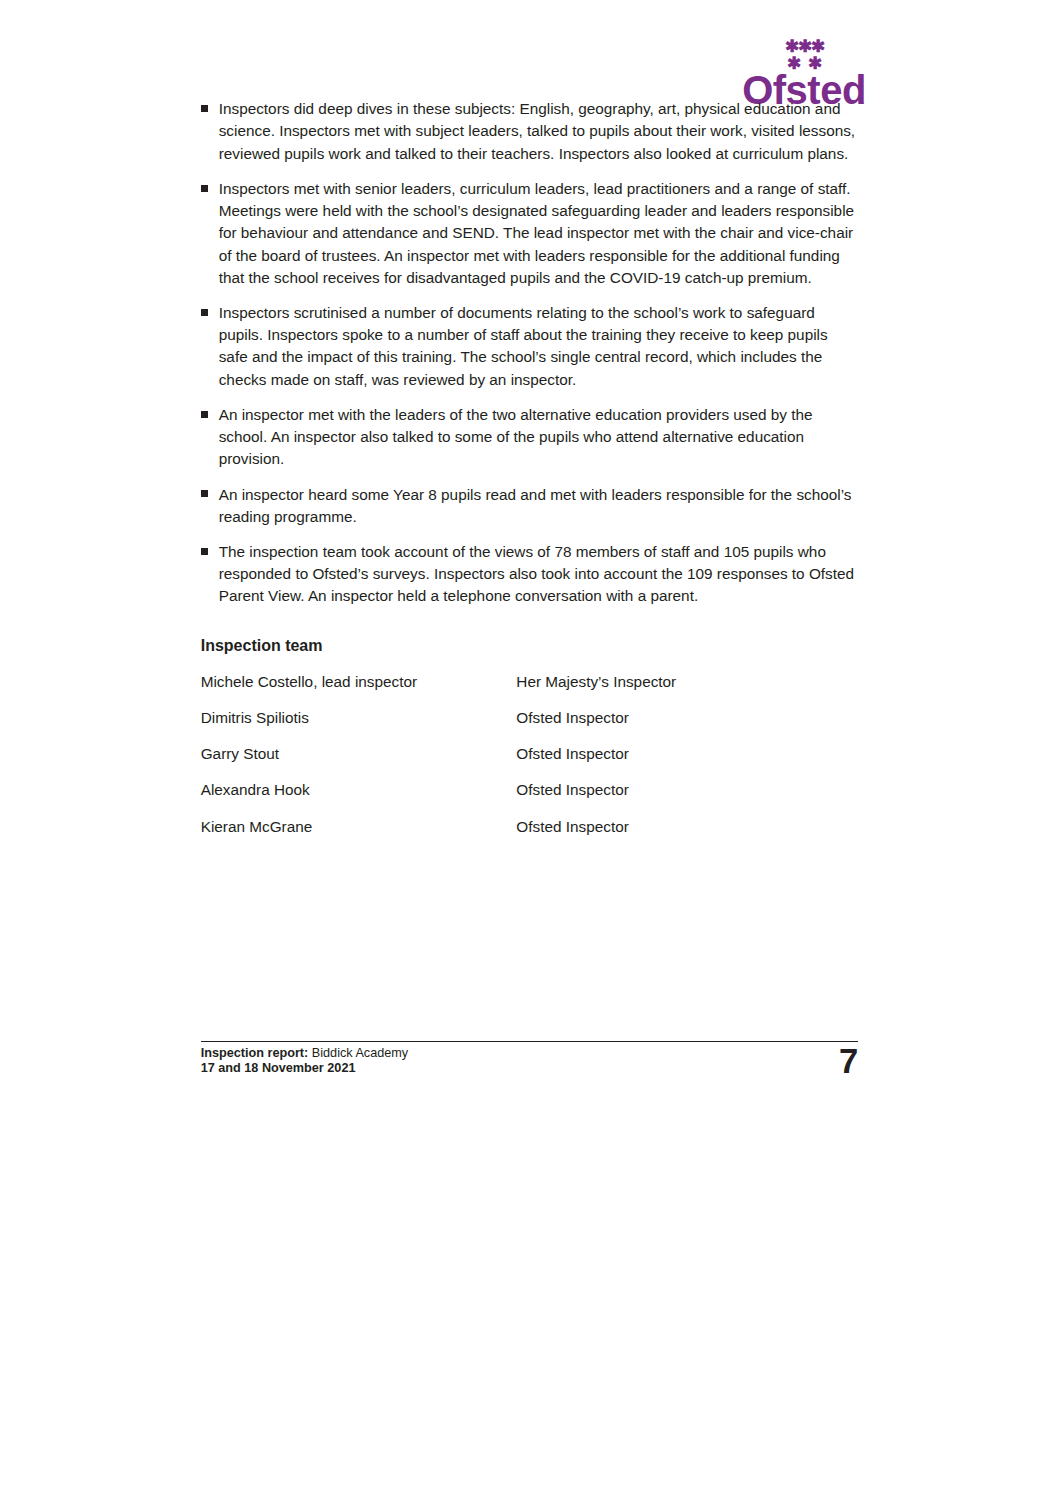✱✱✱
✱ ✱
Ofsted
Inspectors did deep dives in these subjects: English, geography, art, physical education and science. Inspectors met with subject leaders, talked to pupils about their work, visited lessons, reviewed pupils work and talked to their teachers. Inspectors also looked at curriculum plans.
Inspectors met with senior leaders, curriculum leaders, lead practitioners and a range of staff. Meetings were held with the school’s designated safeguarding leader and leaders responsible for behaviour and attendance and SEND. The lead inspector met with the chair and vice-chair of the board of trustees. An inspector met with leaders responsible for the additional funding that the school receives for disadvantaged pupils and the COVID-19 catch-up premium.
Inspectors scrutinised a number of documents relating to the school’s work to safeguard pupils. Inspectors spoke to a number of staff about the training they receive to keep pupils safe and the impact of this training. The school’s single central record, which includes the checks made on staff, was reviewed by an inspector.
An inspector met with the leaders of the two alternative education providers used by the school. An inspector also talked to some of the pupils who attend alternative education provision.
An inspector heard some Year 8 pupils read and met with leaders responsible for the school’s reading programme.
The inspection team took account of the views of 78 members of staff and 105 pupils who responded to Ofsted’s surveys. Inspectors also took into account the 109 responses to Ofsted Parent View. An inspector held a telephone conversation with a parent.
Inspection team
| Michele Costello, lead inspector | Her Majesty’s Inspector |
| Dimitris Spiliotis | Ofsted Inspector |
| Garry Stout | Ofsted Inspector |
| Alexandra Hook | Ofsted Inspector |
| Kieran McGrane | Ofsted Inspector |
Inspection report: Biddick Academy
17 and 18 November 2021
7